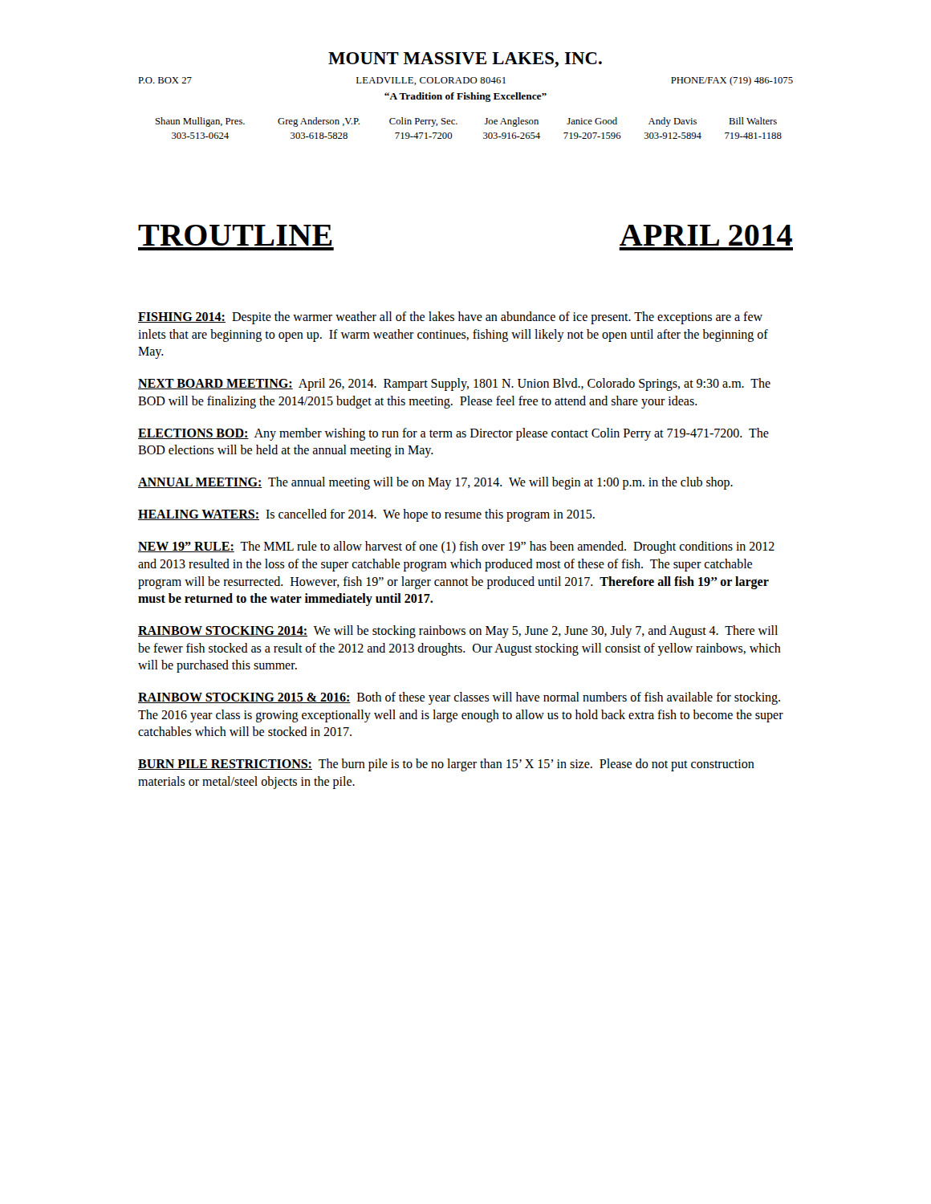MOUNT MASSIVE LAKES, INC.
P.O. BOX 27
LEADVILLE, COLORADO 80461
PHONE/FAX (719) 486-1075
“A Tradition of Fishing Excellence”
| Shaun Mulligan, Pres. | Greg Anderson ,V.P. | Colin Perry, Sec. | Joe Angleson | Janice Good | Andy Davis | Bill Walters |
| 303-513-0624 | 303-618-5828 | 719-471-7200 | 303-916-2654 | 719-207-1596 | 303-912-5894 | 719-481-1188 |
TROUTLINEAPRIL 2014
FISHING 2014: Despite the warmer weather all of the lakes have an abundance of ice present. The exceptions are a few inlets that are beginning to open up. If warm weather continues, fishing will likely not be open until after the beginning of May.
NEXT BOARD MEETING: April 26, 2014. Rampart Supply, 1801 N. Union Blvd., Colorado Springs, at 9:30 a.m. The BOD will be finalizing the 2014/2015 budget at this meeting. Please feel free to attend and share your ideas.
ELECTIONS BOD: Any member wishing to run for a term as Director please contact Colin Perry at 719-471-7200. The BOD elections will be held at the annual meeting in May.
ANNUAL MEETING: The annual meeting will be on May 17, 2014. We will begin at 1:00 p.m. in the club shop.
HEALING WATERS: Is cancelled for 2014. We hope to resume this program in 2015.
NEW 19” RULE: The MML rule to allow harvest of one (1) fish over 19” has been amended. Drought conditions in 2012 and 2013 resulted in the loss of the super catchable program which produced most of these of fish. The super catchable program will be resurrected. However, fish 19” or larger cannot be produced until 2017. Therefore all fish 19’’ or larger must be returned to the water immediately until 2017.
RAINBOW STOCKING 2014: We will be stocking rainbows on May 5, June 2, June 30, July 7, and August 4. There will be fewer fish stocked as a result of the 2012 and 2013 droughts. Our August stocking will consist of yellow rainbows, which will be purchased this summer.
RAINBOW STOCKING 2015 & 2016: Both of these year classes will have normal numbers of fish available for stocking. The 2016 year class is growing exceptionally well and is large enough to allow us to hold back extra fish to become the super catchables which will be stocked in 2017.
BURN PILE RESTRICTIONS: The burn pile is to be no larger than 15’ X 15’ in size. Please do not put construction materials or metal/steel objects in the pile.